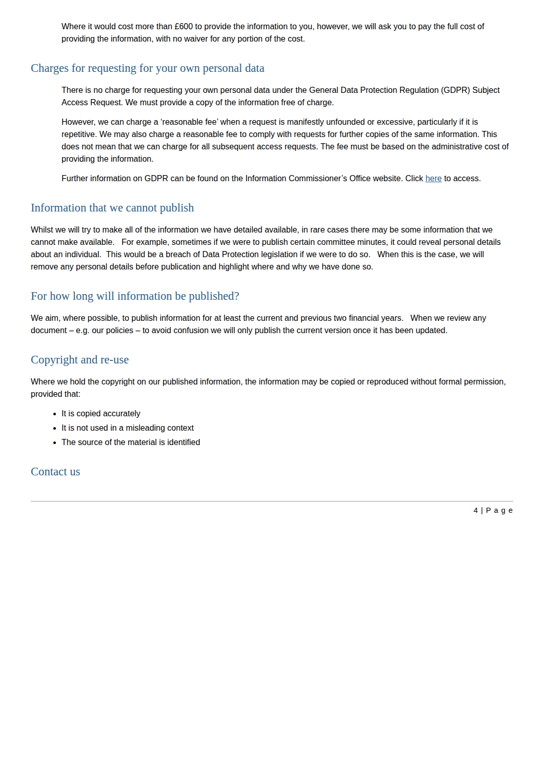Where it would cost more than £600 to provide the information to you, however, we will ask you to pay the full cost of providing the information, with no waiver for any portion of the cost.
Charges for requesting for your own personal data
There is no charge for requesting your own personal data under the General Data Protection Regulation (GDPR) Subject Access Request. We must provide a copy of the information free of charge.
However, we can charge a ‘reasonable fee’ when a request is manifestly unfounded or excessive, particularly if it is repetitive. We may also charge a reasonable fee to comply with requests for further copies of the same information. This does not mean that we can charge for all subsequent access requests. The fee must be based on the administrative cost of providing the information.
Further information on GDPR can be found on the Information Commissioner’s Office website. Click here to access.
Information that we cannot publish
Whilst we will try to make all of the information we have detailed available, in rare cases there may be some information that we cannot make available. For example, sometimes if we were to publish certain committee minutes, it could reveal personal details about an individual. This would be a breach of Data Protection legislation if we were to do so. When this is the case, we will remove any personal details before publication and highlight where and why we have done so.
For how long will information be published?
We aim, where possible, to publish information for at least the current and previous two financial years. When we review any document – e.g. our policies – to avoid confusion we will only publish the current version once it has been updated.
Copyright and re-use
Where we hold the copyright on our published information, the information may be copied or reproduced without formal permission, provided that:
It is copied accurately
It is not used in a misleading context
The source of the material is identified
Contact us
4 | P a g e